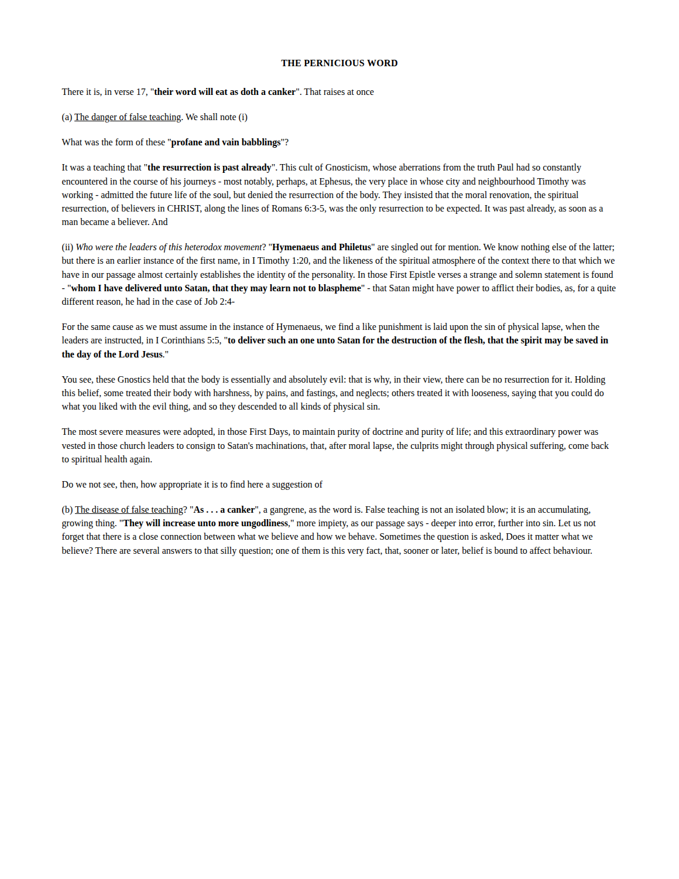THE PERNICIOUS WORD
There it is, in verse 17, "their word will eat as doth a canker". That raises at once
(a) The danger of false teaching. We shall note (i)
What was the form of these "profane and vain babblings"?
It was a teaching that "the resurrection is past already". This cult of Gnosticism, whose aberrations from the truth Paul had so constantly encountered in the course of his journeys - most notably, perhaps, at Ephesus, the very place in whose city and neighbourhood Timothy was working - admitted the future life of the soul, but denied the resurrection of the body. They insisted that the moral renovation, the spiritual resurrection, of believers in CHRIST, along the lines of Romans 6:3-5, was the only resurrection to be expected. It was past already, as soon as a man became a believer. And
(ii) Who were the leaders of this heterodox movement? "Hymenaeus and Philetus" are singled out for mention. We know nothing else of the latter; but there is an earlier instance of the first name, in I Timothy 1:20, and the likeness of the spiritual atmosphere of the context there to that which we have in our passage almost certainly establishes the identity of the personality. In those First Epistle verses a strange and solemn statement is found - "whom I have delivered unto Satan, that they may learn not to blaspheme" - that Satan might have power to afflict their bodies, as, for a quite different reason, he had in the case of Job 2:4-
For the same cause as we must assume in the instance of Hymenaeus, we find a like punishment is laid upon the sin of physical lapse, when the leaders are instructed, in I Corinthians 5:5, "to deliver such an one unto Satan for the destruction of the flesh, that the spirit may be saved in the day of the Lord Jesus."
You see, these Gnostics held that the body is essentially and absolutely evil: that is why, in their view, there can be no resurrection for it. Holding this belief, some treated their body with harshness, by pains, and fastings, and neglects; others treated it with looseness, saying that you could do what you liked with the evil thing, and so they descended to all kinds of physical sin.
The most severe measures were adopted, in those First Days, to maintain purity of doctrine and purity of life; and this extraordinary power was vested in those church leaders to consign to Satan's machinations, that, after moral lapse, the culprits might through physical suffering, come back to spiritual health again.
Do we not see, then, how appropriate it is to find here a suggestion of
(b) The disease of false teaching? "As . . . a canker", a gangrene, as the word is. False teaching is not an isolated blow; it is an accumulating, growing thing. "They will increase unto more ungodliness," more impiety, as our passage says - deeper into error, further into sin. Let us not forget that there is a close connection between what we believe and how we behave. Sometimes the question is asked, Does it matter what we believe? There are several answers to that silly question; one of them is this very fact, that, sooner or later, belief is bound to affect behaviour.